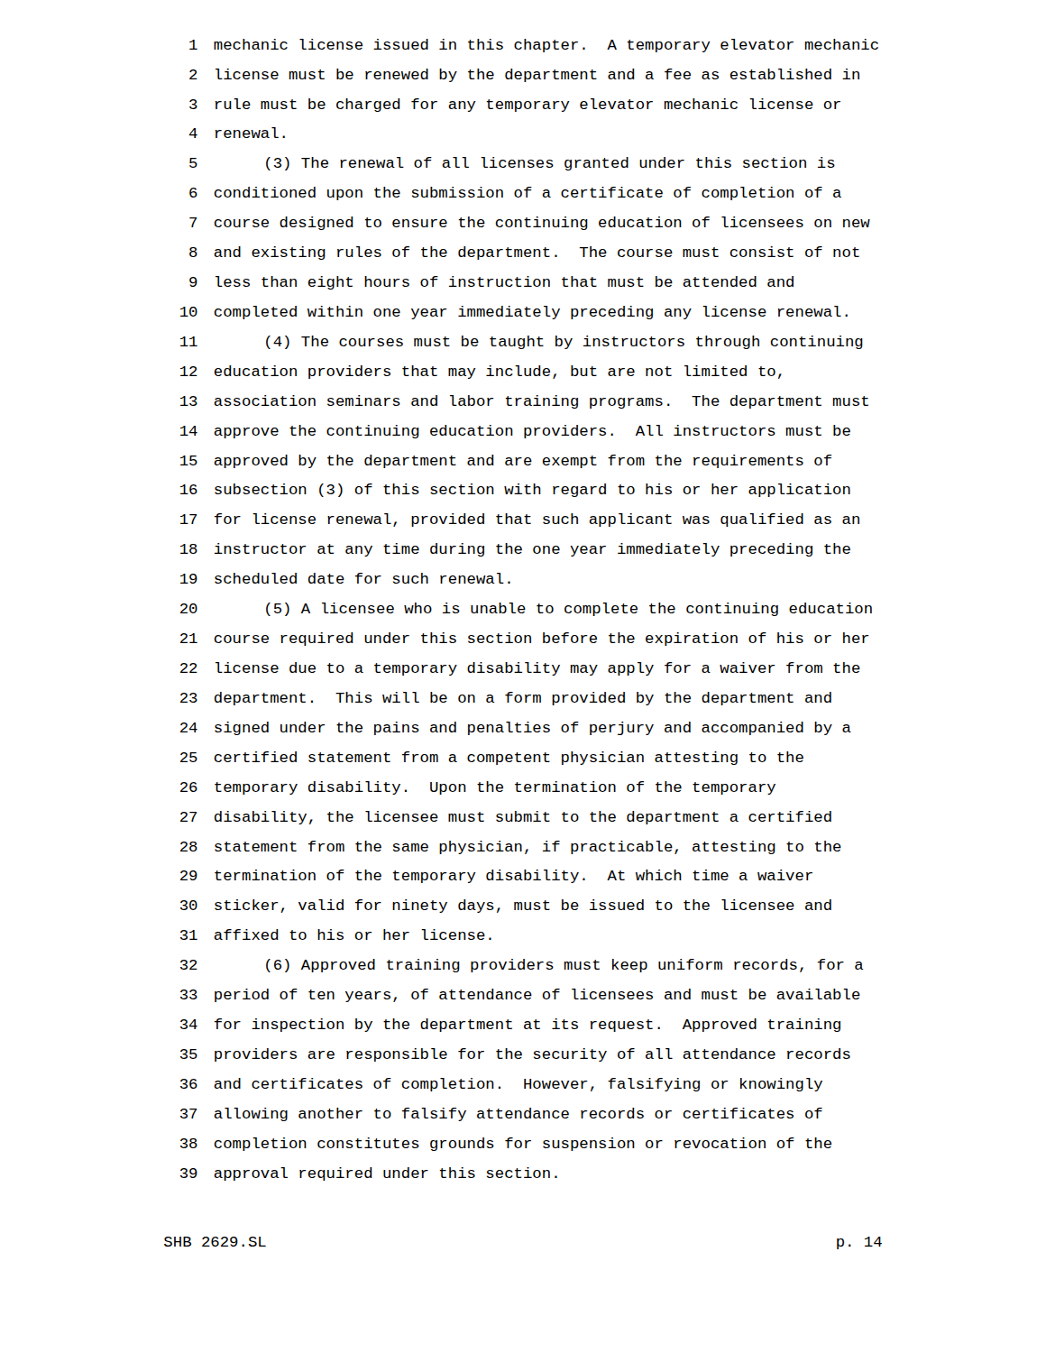mechanic license issued in this chapter. A temporary elevator mechanic
license must be renewed by the department and a fee as established in
rule must be charged for any temporary elevator mechanic license or
renewal.
(3) The renewal of all licenses granted under this section is
conditioned upon the submission of a certificate of completion of a
course designed to ensure the continuing education of licensees on new
and existing rules of the department. The course must consist of not
less than eight hours of instruction that must be attended and
completed within one year immediately preceding any license renewal.
(4) The courses must be taught by instructors through continuing
education providers that may include, but are not limited to,
association seminars and labor training programs. The department must
approve the continuing education providers. All instructors must be
approved by the department and are exempt from the requirements of
subsection (3) of this section with regard to his or her application
for license renewal, provided that such applicant was qualified as an
instructor at any time during the one year immediately preceding the
scheduled date for such renewal.
(5) A licensee who is unable to complete the continuing education
course required under this section before the expiration of his or her
license due to a temporary disability may apply for a waiver from the
department. This will be on a form provided by the department and
signed under the pains and penalties of perjury and accompanied by a
certified statement from a competent physician attesting to the
temporary disability. Upon the termination of the temporary
disability, the licensee must submit to the department a certified
statement from the same physician, if practicable, attesting to the
termination of the temporary disability. At which time a waiver
sticker, valid for ninety days, must be issued to the licensee and
affixed to his or her license.
(6) Approved training providers must keep uniform records, for a
period of ten years, of attendance of licensees and must be available
for inspection by the department at its request. Approved training
providers are responsible for the security of all attendance records
and certificates of completion. However, falsifying or knowingly
allowing another to falsify attendance records or certificates of
completion constitutes grounds for suspension or revocation of the
approval required under this section.
SHB 2629.SL p. 14